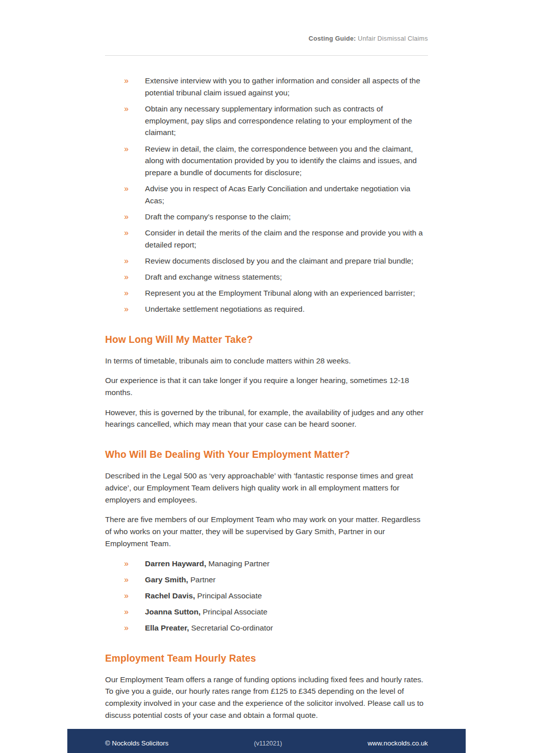Costing Guide: Unfair Dismissal Claims
Extensive interview with you to gather information and consider all aspects of the potential tribunal claim issued against you;
Obtain any necessary supplementary information such as contracts of employment, pay slips and correspondence relating to your employment of the claimant;
Review in detail, the claim, the correspondence between you and the claimant, along with documentation provided by you to identify the claims and issues, and prepare a bundle of documents for disclosure;
Advise you in respect of Acas Early Conciliation and undertake negotiation via Acas;
Draft the company’s response to the claim;
Consider in detail the merits of the claim and the response and provide you with a detailed report;
Review documents disclosed by you and the claimant and prepare trial bundle;
Draft and exchange witness statements;
Represent you at the Employment Tribunal along with an experienced barrister;
Undertake settlement negotiations as required.
How Long Will My Matter Take?
In terms of timetable, tribunals aim to conclude matters within 28 weeks.
Our experience is that it can take longer if you require a longer hearing, sometimes 12-18 months.
However, this is governed by the tribunal, for example, the availability of judges and any other hearings cancelled, which may mean that your case can be heard sooner.
Who Will Be Dealing With Your Employment Matter?
Described in the Legal 500 as ‘very approachable’ with ‘fantastic response times and great advice’, our Employment Team delivers high quality work in all employment matters for employers and employees.
There are five members of our Employment Team who may work on your matter. Regardless of who works on your matter, they will be supervised by Gary Smith, Partner in our Employment Team.
Darren Hayward, Managing Partner
Gary Smith, Partner
Rachel Davis, Principal Associate
Joanna Sutton, Principal Associate
Ella Preater, Secretarial Co-ordinator
Employment Team Hourly Rates
Our Employment Team offers a range of funding options including fixed fees and hourly rates. To give you a guide, our hourly rates range from £125 to £345 depending on the level of complexity involved in your case and the experience of the solicitor involved. Please call us to discuss potential costs of your case and obtain a formal quote.
© Nockolds Solicitors
(v112021)
www.nockolds.co.uk